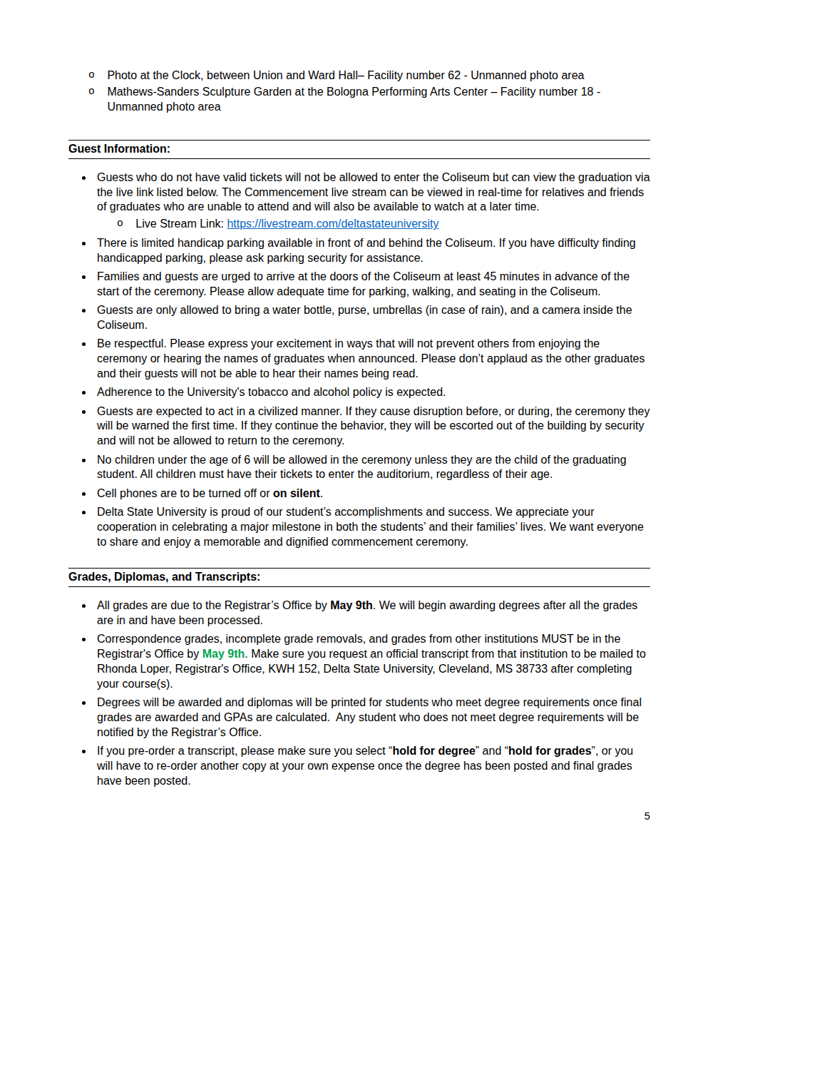Photo at the Clock, between Union and Ward Hall– Facility number 62 - Unmanned photo area
Mathews-Sanders Sculpture Garden at the Bologna Performing Arts Center – Facility number 18 - Unmanned photo area
Guest Information:
Guests who do not have valid tickets will not be allowed to enter the Coliseum but can view the graduation via the live link listed below. The Commencement live stream can be viewed in real-time for relatives and friends of graduates who are unable to attend and will also be available to watch at a later time.
Live Stream Link: https://livestream.com/deltastateuniversity
There is limited handicap parking available in front of and behind the Coliseum. If you have difficulty finding handicapped parking, please ask parking security for assistance.
Families and guests are urged to arrive at the doors of the Coliseum at least 45 minutes in advance of the start of the ceremony. Please allow adequate time for parking, walking, and seating in the Coliseum.
Guests are only allowed to bring a water bottle, purse, umbrellas (in case of rain), and a camera inside the Coliseum.
Be respectful. Please express your excitement in ways that will not prevent others from enjoying the ceremony or hearing the names of graduates when announced. Please don’t applaud as the other graduates and their guests will not be able to hear their names being read.
Adherence to the University's tobacco and alcohol policy is expected.
Guests are expected to act in a civilized manner. If they cause disruption before, or during, the ceremony they will be warned the first time. If they continue the behavior, they will be escorted out of the building by security and will not be allowed to return to the ceremony.
No children under the age of 6 will be allowed in the ceremony unless they are the child of the graduating student. All children must have their tickets to enter the auditorium, regardless of their age.
Cell phones are to be turned off or on silent.
Delta State University is proud of our student’s accomplishments and success. We appreciate your cooperation in celebrating a major milestone in both the students’ and their families’ lives. We want everyone to share and enjoy a memorable and dignified commencement ceremony.
Grades, Diplomas, and Transcripts:
All grades are due to the Registrar’s Office by May 9th. We will begin awarding degrees after all the grades are in and have been processed.
Correspondence grades, incomplete grade removals, and grades from other institutions MUST be in the Registrar's Office by May 9th. Make sure you request an official transcript from that institution to be mailed to Rhonda Loper, Registrar's Office, KWH 152, Delta State University, Cleveland, MS 38733 after completing your course(s).
Degrees will be awarded and diplomas will be printed for students who meet degree requirements once final grades are awarded and GPAs are calculated. Any student who does not meet degree requirements will be notified by the Registrar’s Office.
If you pre-order a transcript, please make sure you select “hold for degree” and “hold for grades”, or you will have to re-order another copy at your own expense once the degree has been posted and final grades have been posted.
5